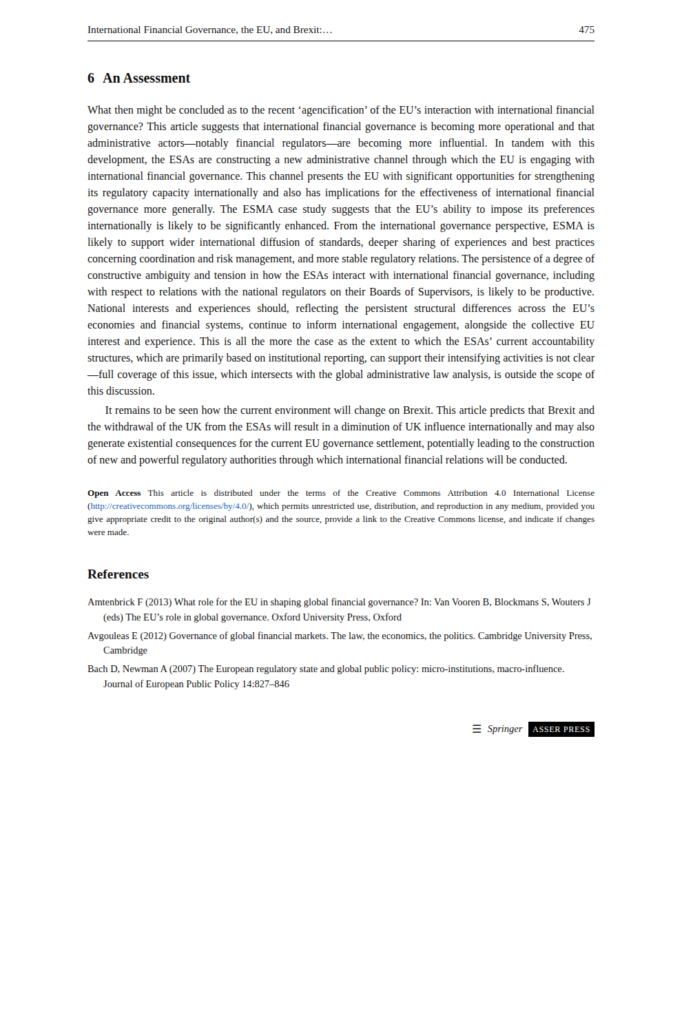International Financial Governance, the EU, and Brexit:… 475
6 An Assessment
What then might be concluded as to the recent ‘agencification’ of the EU’s interaction with international financial governance? This article suggests that international financial governance is becoming more operational and that administrative actors—notably financial regulators—are becoming more influential. In tandem with this development, the ESAs are constructing a new administrative channel through which the EU is engaging with international financial governance. This channel presents the EU with significant opportunities for strengthening its regulatory capacity internationally and also has implications for the effectiveness of international financial governance more generally. The ESMA case study suggests that the EU’s ability to impose its preferences internationally is likely to be significantly enhanced. From the international governance perspective, ESMA is likely to support wider international diffusion of standards, deeper sharing of experiences and best practices concerning coordination and risk management, and more stable regulatory relations. The persistence of a degree of constructive ambiguity and tension in how the ESAs interact with international financial governance, including with respect to relations with the national regulators on their Boards of Supervisors, is likely to be productive. National interests and experiences should, reflecting the persistent structural differences across the EU’s economies and financial systems, continue to inform international engagement, alongside the collective EU interest and experience. This is all the more the case as the extent to which the ESAs’ current accountability structures, which are primarily based on institutional reporting, can support their intensifying activities is not clear—full coverage of this issue, which intersects with the global administrative law analysis, is outside the scope of this discussion.
It remains to be seen how the current environment will change on Brexit. This article predicts that Brexit and the withdrawal of the UK from the ESAs will result in a diminution of UK influence internationally and may also generate existential consequences for the current EU governance settlement, potentially leading to the construction of new and powerful regulatory authorities through which international financial relations will be conducted.
Open Access This article is distributed under the terms of the Creative Commons Attribution 4.0 International License (http://creativecommons.org/licenses/by/4.0/), which permits unrestricted use, distribution, and reproduction in any medium, provided you give appropriate credit to the original author(s) and the source, provide a link to the Creative Commons license, and indicate if changes were made.
References
Amtenbrick F (2013) What role for the EU in shaping global financial governance? In: Van Vooren B, Blockmans S, Wouters J (eds) The EU’s role in global governance. Oxford University Press, Oxford
Avgouleas E (2012) Governance of global financial markets. The law, the economics, the politics. Cambridge University Press, Cambridge
Bach D, Newman A (2007) The European regulatory state and global public policy: micro-institutions, macro-influence. Journal of European Public Policy 14:827–846
☰ Springer ASSER PRESS